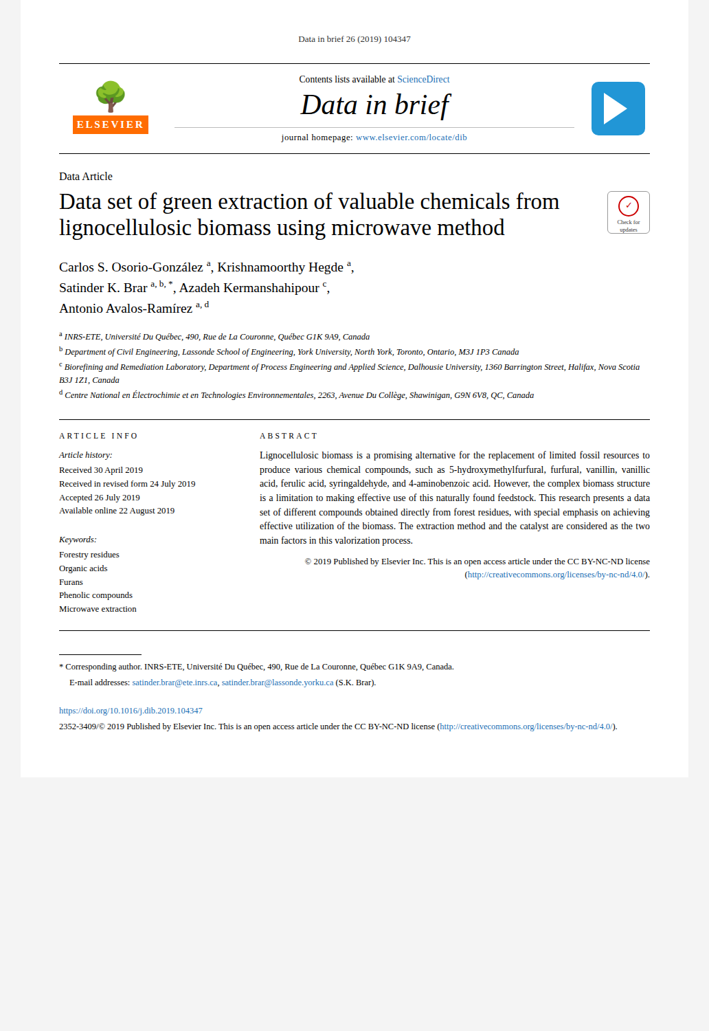Data in brief 26 (2019) 104347
🌳
ELSEVIER
Contents lists available at ScienceDirect
Data in brief
journal homepage: www.elsevier.com/locate/dib
Data Article
✓
Check for
updates
Data set of green extraction of valuable chemicals from lignocellulosic biomass using microwave method
Carlos S. Osorio-González a, Krishnamoorthy Hegde a,
Satinder K. Brar a, b, *, Azadeh Kermanshahipour c,
Antonio Avalos-Ramírez a, d
a INRS-ETE, Université Du Québec, 490, Rue de La Couronne, Québec G1K 9A9, Canada
b Department of Civil Engineering, Lassonde School of Engineering, York University, North York, Toronto, Ontario, M3J 1P3 Canada
c Biorefining and Remediation Laboratory, Department of Process Engineering and Applied Science, Dalhousie University, 1360 Barrington Street, Halifax, Nova Scotia B3J 1Z1, Canada
d Centre National en Électrochimie et en Technologies Environnementales, 2263, Avenue Du Collège, Shawinigan, G9N 6V8, QC, Canada
Article info
Article history:
Received 30 April 2019
Received in revised form 24 July 2019
Accepted 26 July 2019
Available online 22 August 2019
Keywords:
Forestry residues
Organic acids
Furans
Phenolic compounds
Microwave extraction
Abstract
Lignocellulosic biomass is a promising alternative for the replacement of limited fossil resources to produce various chemical compounds, such as 5-hydroxymethylfurfural, furfural, vanillin, vanillic acid, ferulic acid, syringaldehyde, and 4-aminobenzoic acid. However, the complex biomass structure is a limitation to making effective use of this naturally found feedstock. This research presents a data set of different compounds obtained directly from forest residues, with special emphasis on achieving effective utilization of the biomass. The extraction method and the catalyst are considered as the two main factors in this valorization process.
© 2019 Published by Elsevier Inc. This is an open access article under the CC BY-NC-ND license (http://creativecommons.org/licenses/by-nc-nd/4.0/).
* Corresponding author. INRS-ETE, Université Du Québec, 490, Rue de La Couronne, Québec G1K 9A9, Canada.
E-mail addresses: satinder.brar@ete.inrs.ca, satinder.brar@lassonde.yorku.ca (S.K. Brar).
https://doi.org/10.1016/j.dib.2019.104347
2352-3409/© 2019 Published by Elsevier Inc. This is an open access article under the CC BY-NC-ND license (http://creativecommons.org/licenses/by-nc-nd/4.0/).